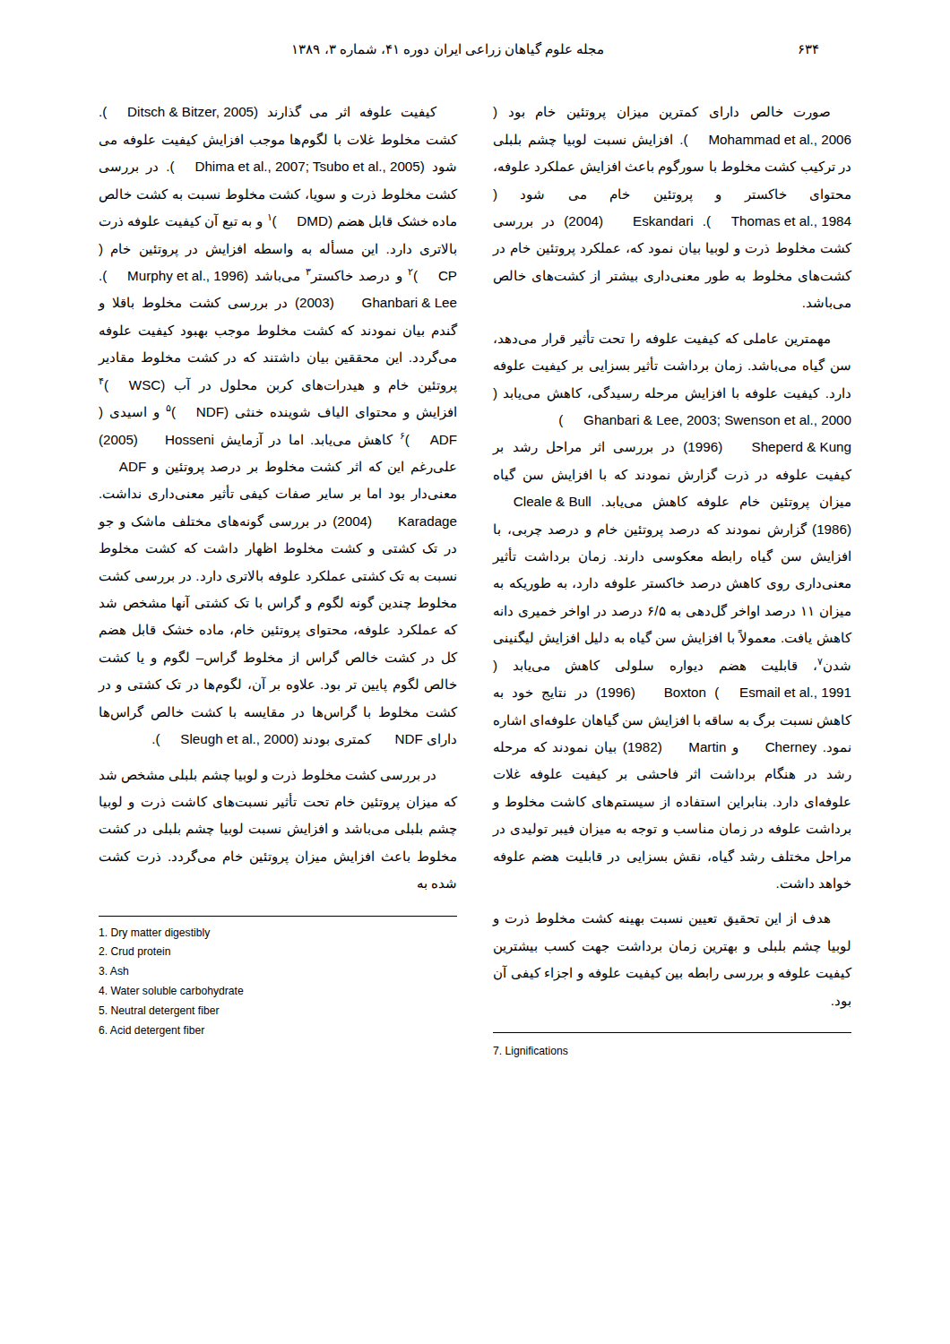۶۳۴
مجله علوم گیاهان زراعی ایران دوره ۴۱، شماره ۳، ۱۳۸۹
صورت خالص دارای کمترین میزان پروتئین خام بود (Mohammad et al., 2006). افزایش نسبت لوبیا چشم بلبلی در ترکیب کشت مخلوط با سورگوم باعث افزایش عملکرد علوفه، محتوای خاکستر و پروتئین خام می شود (Thomas et al., 1984). Eskandari (2004) در بررسی کشت مخلوط ذرت و لوبیا بیان نمود که، عملکرد پروتئین خام در کشت‌های مخلوط به طور معنی‌داری بیشتر از کشت‌های خالص می‌باشد.
مهمترین عاملی که کیفیت علوفه را تحت تأثیر قرار می‌دهد، سن گیاه می‌باشد. زمان برداشت تأثیر بسزایی بر کیفیت علوفه دارد. کیفیت علوفه با افزایش مرحله رسیدگی، کاهش می‌یابد (Ghanbari & Lee, 2003; Swenson et al., 2000) Sheperd & Kung (1996) در بررسی اثر مراحل رشد بر کیفیت علوفه در ذرت گزارش نمودند که با افزایش سن گیاه میزان پروتئین خام علوفه کاهش می‌یابد. Cleale & Bull (1986) گزارش نمودند که درصد پروتئین خام و درصد چربی، با افزایش سن گیاه رابطه معکوسی دارند. زمان برداشت تأثیر معنی‌داری روی کاهش درصد خاکستر علوفه دارد، به طوریکه به میزان ۱۱ درصد اواخر گل‌دهی به ۶/۵ درصد در اواخر خمیری دانه کاهش یافت. معمولاً با افزایش سن گیاه به دلیل افزایش لیگنینی شدن۷، قابلیت هضم دیواره سلولی کاهش می‌یابد (Esmail et al., 1991) Boxton (1996) در نتایج خود به کاهش نسبت برگ به ساقه با افزایش سن گیاهان علوفه‌ای اشاره نمود. Cherney و Martin (1982) بیان نمودند که مرحله رشد در هنگام برداشت اثر فاحشی بر کیفیت علوفه غلات علوفه‌ای دارد. بنابراین استفاده از سیستم‌های کاشت مخلوط و برداشت علوفه در زمان مناسب و توجه به میزان فیبر تولیدی در مراحل مختلف رشد گیاه، نقش بسزایی در قابلیت هضم علوفه خواهد داشت.
هدف از این تحقیق تعیین نسبت بهینه کشت مخلوط ذرت و لوبیا چشم بلبلی و بهترین زمان برداشت جهت کسب بیشترین کیفیت علوفه و بررسی رابطه بین کیفیت علوفه و اجزاء کیفی آن بود.
7. Lignifications
کیفیت علوفه اثر می گذارند (Ditsch & Bitzer, 2005). کشت مخلوط غلات با لگوم‌ها موجب افزایش کیفیت علوفه می شود (Dhima et al., 2007; Tsubo et al., 2005). در بررسی کشت مخلوط ذرت و سویا، کشت مخلوط نسبت به کشت خالص ماده خشک قابل هضم (DMD)۱ و به تبع آن کیفیت علوفه ذرت بالاتری دارد. این مسأله به واسطه افزایش در پروتئین خام (CP)۲ و درصد خاکستر۳ می‌باشد (Murphy et al., 1996). Ghanbari & Lee (2003) در بررسی کشت مخلوط باقلا و گندم بیان نمودند که کشت مخلوط موجب بهبود کیفیت علوفه می‌گردد. این محققین بیان داشتند که در کشت مخلوط مقادیر پروتئین خام و هیدرات‌های کربن محلول در آب (WSC)۴ افزایش و محتوای الیاف شوینده خنثی (NDF)۵ و اسیدی (ADF)۶ کاهش می‌یابد. اما در آزمایش Hosseni (2005) علی‌رغم این که اثر کشت مخلوط بر درصد پروتئین و ADF معنی‌دار بود اما بر سایر صفات کیفی تأثیر معنی‌داری نداشت. Karadage (2004) در بررسی گونه‌های مختلف ماشک و جو در تک کشتی و کشت مخلوط اظهار داشت که کشت مخلوط نسبت به تک کشتی عملکرد علوفه بالاتری دارد. در بررسی کشت مخلوط چندین گونه لگوم و گراس با تک کشتی آنها مشخص شد که عملکرد علوفه، محتوای پروتئین خام، ماده خشک قابل هضم کل در کشت خالص گراس از مخلوط گراس– لگوم و یا کشت خالص لگوم پایین تر بود. علاوه بر آن، لگوم‌ها در تک کشتی و در کشت مخلوط با گراس‌ها در مقایسه با کشت خالص گراس‌ها دارای NDF کمتری بودند (Sleugh et al., 2000).
در بررسی کشت مخلوط ذرت و لوبیا چشم بلبلی مشخص شد که میزان پروتئین خام تحت تأثیر نسبت‌های کاشت ذرت و لوبیا چشم بلبلی می‌باشد و افزایش نسبت لوبیا چشم بلبلی در کشت مخلوط باعث افزایش میزان پروتئین خام می‌گردد. ذرت کشت شده به
1. Dry matter digestibly
2. Crud protein
3. Ash
4. Water soluble carbohydrate
5. Neutral detergent fiber
6. Acid detergent fiber